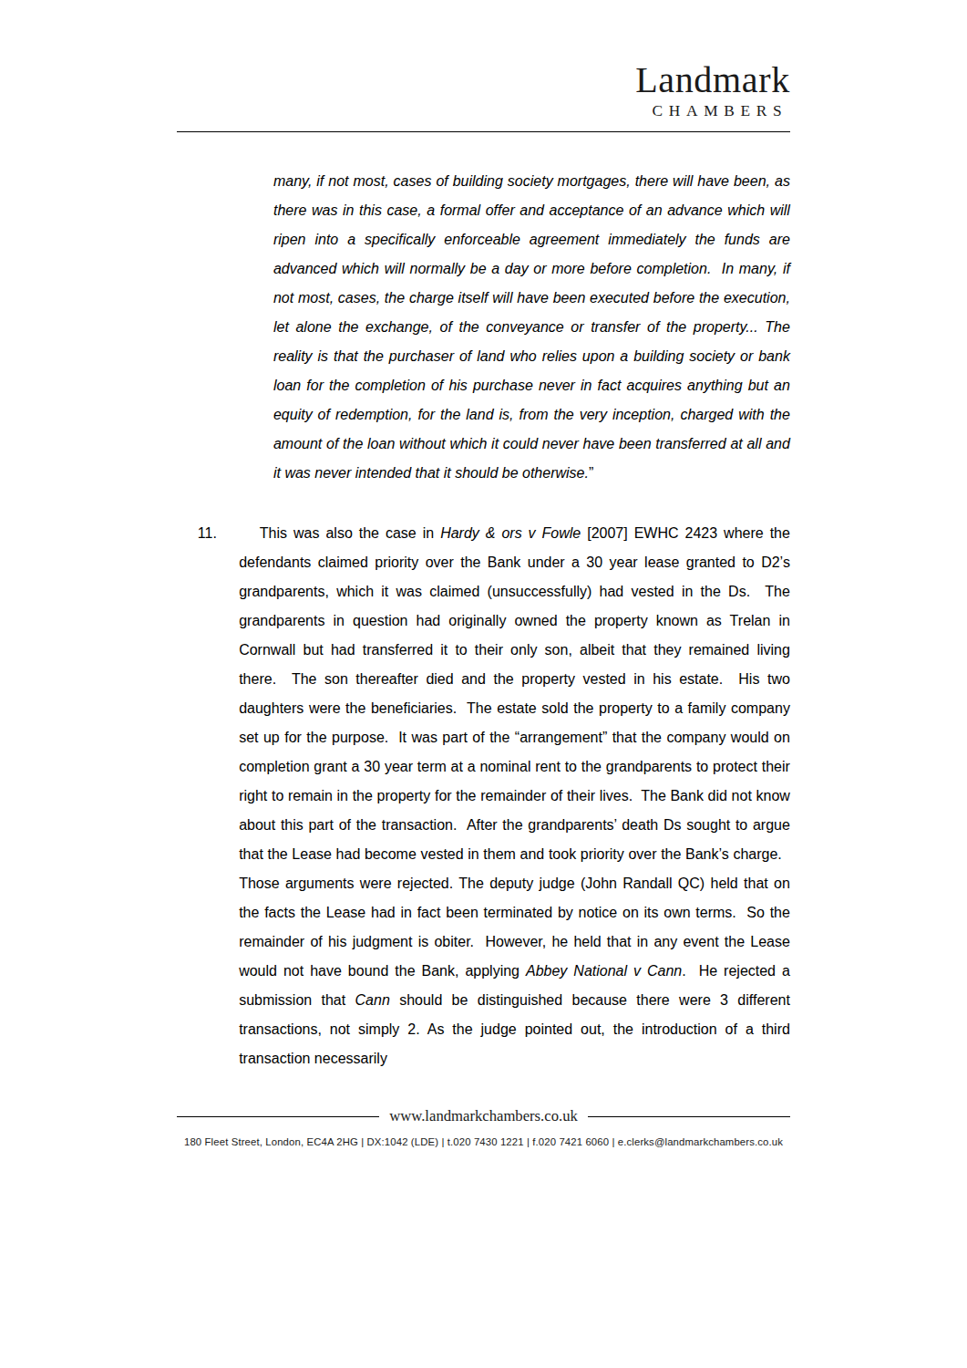Landmark
CHAMBERS
many, if not most, cases of building society mortgages, there will have been, as there was in this case, a formal offer and acceptance of an advance which will ripen into a specifically enforceable agreement immediately the funds are advanced which will normally be a day or more before completion. In many, if not most, cases, the charge itself will have been executed before the execution, let alone the exchange, of the conveyance or transfer of the property... The reality is that the purchaser of land who relies upon a building society or bank loan for the completion of his purchase never in fact acquires anything but an equity of redemption, for the land is, from the very inception, charged with the amount of the loan without which it could never have been transferred at all and it was never intended that it should be otherwise.”
11. This was also the case in Hardy & ors v Fowle [2007] EWHC 2423 where the defendants claimed priority over the Bank under a 30 year lease granted to D2’s grandparents, which it was claimed (unsuccessfully) had vested in the Ds. The grandparents in question had originally owned the property known as Trelan in Cornwall but had transferred it to their only son, albeit that they remained living there. The son thereafter died and the property vested in his estate. His two daughters were the beneficiaries. The estate sold the property to a family company set up for the purpose. It was part of the “arrangement” that the company would on completion grant a 30 year term at a nominal rent to the grandparents to protect their right to remain in the property for the remainder of their lives. The Bank did not know about this part of the transaction. After the grandparents’ death Ds sought to argue that the Lease had become vested in them and took priority over the Bank’s charge. Those arguments were rejected. The deputy judge (John Randall QC) held that on the facts the Lease had in fact been terminated by notice on its own terms. So the remainder of his judgment is obiter. However, he held that in any event the Lease would not have bound the Bank, applying Abbey National v Cann. He rejected a submission that Cann should be distinguished because there were 3 different transactions, not simply 2. As the judge pointed out, the introduction of a third transaction necessarily
www.landmarkchambers.co.uk
180 Fleet Street, London, EC4A 2HG | DX:1042 (LDE) | t.020 7430 1221 | f.020 7421 6060 | e.clerks@landmarkchambers.co.uk